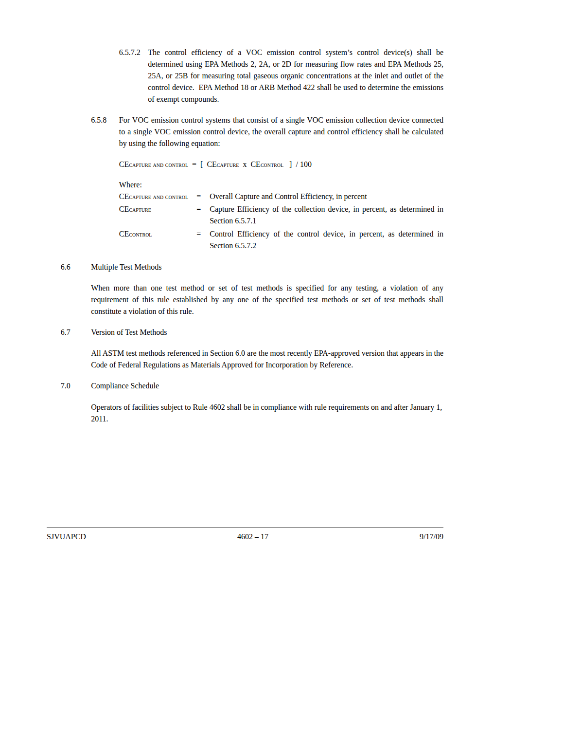6.5.7.2
The control efficiency of a VOC emission control system’s control device(s) shall be determined using EPA Methods 2, 2A, or 2D for measuring flow rates and EPA Methods 25, 25A, or 25B for measuring total gaseous organic concentrations at the inlet and outlet of the control device. EPA Method 18 or ARB Method 422 shall be used to determine the emissions of exempt compounds.
6.5.8
For VOC emission control systems that consist of a single VOC emission collection device connected to a single VOC emission control device, the overall capture and control efficiency shall be calculated by using the following equation:
CEcapture and control = [ CEcapture x CEcontrol ] / 100
Where:
| CE capture and control | = | Overall Capture and Control Efficiency, in percent |
| CE capture | = | Capture Efficiency of the collection device, in percent, as determined in Section 6.5.7.1 |
| CE control | = | Control Efficiency of the control device, in percent, as determined in Section 6.5.7.2 |
6.6
Multiple Test Methods
When more than one test method or set of test methods is specified for any testing, a violation of any requirement of this rule established by any one of the specified test methods or set of test methods shall constitute a violation of this rule.
6.7
Version of Test Methods
All ASTM test methods referenced in Section 6.0 are the most recently EPA-approved version that appears in the Code of Federal Regulations as Materials Approved for Incorporation by Reference.
7.0
Compliance Schedule
Operators of facilities subject to Rule 4602 shall be in compliance with rule requirements on and after January 1, 2011.
SJVUAPCD
4602 – 17
9/17/09